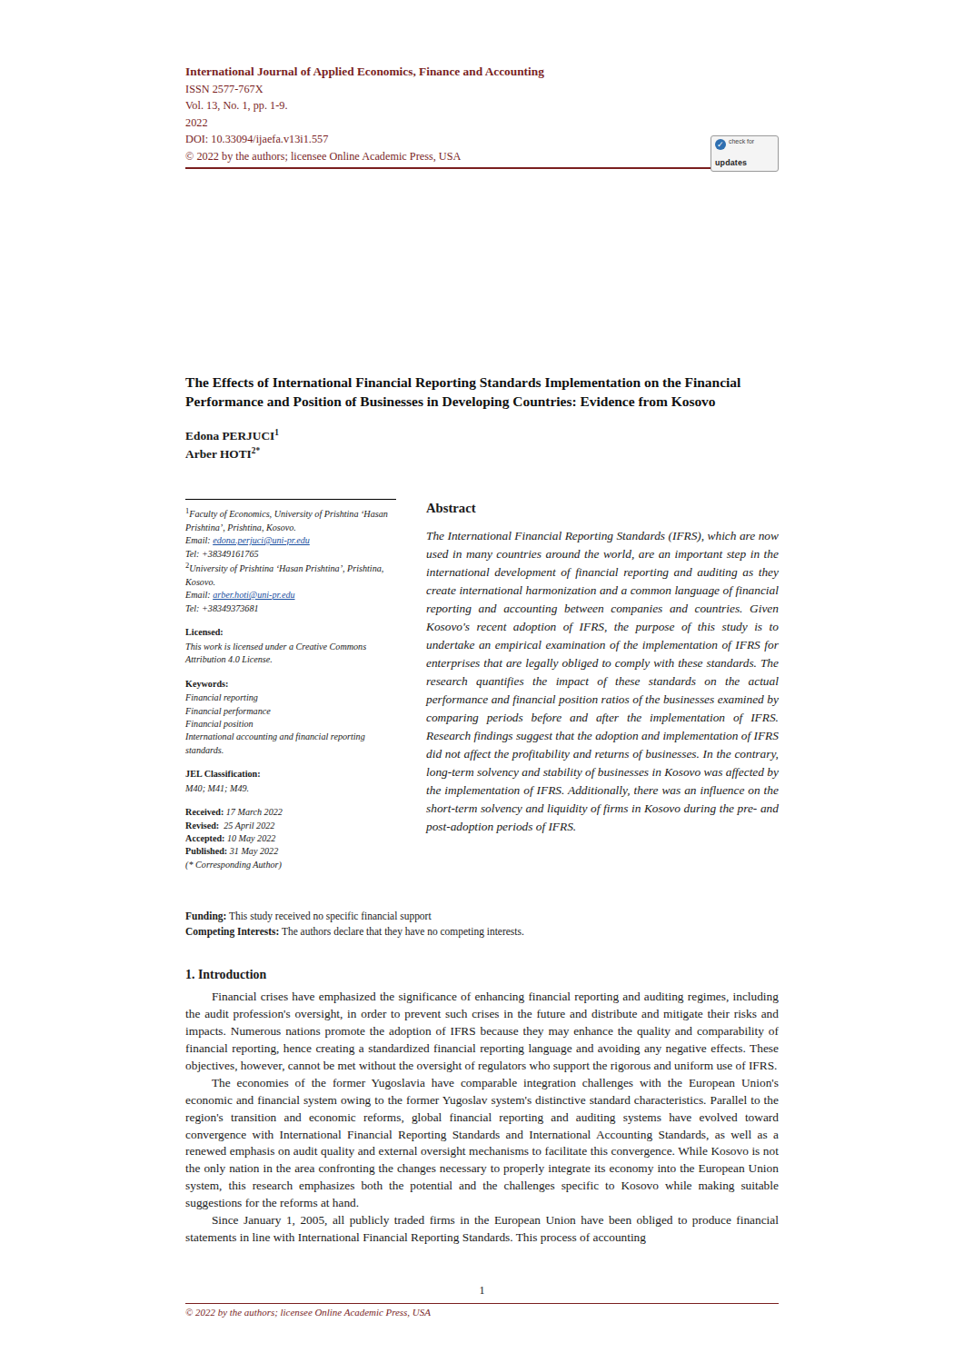International Journal of Applied Economics, Finance and Accounting ISSN 2577-767X Vol. 13, No. 1, pp. 1-9. 2022 DOI: 10.33094/ijaefa.v13i1.557 © 2022 by the authors; licensee Online Academic Press, USA
✓ check for updates
The Effects of International Financial Reporting Standards Implementation on the Financial Performance and Position of Businesses in Developing Countries: Evidence from Kosovo
Edona PERJUCI1
Arber HOTI2*
1Faculty of Economics, University of Prishtina ‘Hasan Prishtina’, Prishtina, Kosovo.
Email: edona.perjuci@uni-pr.edu
Tel: +38349161765
2University of Prishtina ‘Hasan Prishtina’, Prishtina, Kosovo.
Email: arber.hoti@uni-pr.edu
Tel: +38349373681
Licensed:
This work is licensed under a Creative Commons Attribution 4.0 License.
Keywords:
Financial reporting
Financial performance
Financial position
International accounting and financial reporting standards.
JEL Classification:
M40; M41; M49.
Received: 17 March 2022
Revised: 25 April 2022
Accepted: 10 May 2022
Published: 31 May 2022
(* Corresponding Author)
Abstract
The International Financial Reporting Standards (IFRS), which are now used in many countries around the world, are an important step in the international development of financial reporting and auditing as they create international harmonization and a common language of financial reporting and accounting between companies and countries. Given Kosovo's recent adoption of IFRS, the purpose of this study is to undertake an empirical examination of the implementation of IFRS for enterprises that are legally obliged to comply with these standards. The research quantifies the impact of these standards on the actual performance and financial position ratios of the businesses examined by comparing periods before and after the implementation of IFRS. Research findings suggest that the adoption and implementation of IFRS did not affect the profitability and returns of businesses. In the contrary, long-term solvency and stability of businesses in Kosovo was affected by the implementation of IFRS. Additionally, there was an influence on the short-term solvency and liquidity of firms in Kosovo during the pre- and post-adoption periods of IFRS.
Funding: This study received no specific financial support
Competing Interests: The authors declare that they have no competing interests.
1. Introduction
Financial crises have emphasized the significance of enhancing financial reporting and auditing regimes, including the audit profession's oversight, in order to prevent such crises in the future and distribute and mitigate their risks and impacts. Numerous nations promote the adoption of IFRS because they may enhance the quality and comparability of financial reporting, hence creating a standardized financial reporting language and avoiding any negative effects. These objectives, however, cannot be met without the oversight of regulators who support the rigorous and uniform use of IFRS.
The economies of the former Yugoslavia have comparable integration challenges with the European Union's economic and financial system owing to the former Yugoslav system's distinctive standard characteristics. Parallel to the region's transition and economic reforms, global financial reporting and auditing systems have evolved toward convergence with International Financial Reporting Standards and International Accounting Standards, as well as a renewed emphasis on audit quality and external oversight mechanisms to facilitate this convergence. While Kosovo is not the only nation in the area confronting the changes necessary to properly integrate its economy into the European Union system, this research emphasizes both the potential and the challenges specific to Kosovo while making suitable suggestions for the reforms at hand.
Since January 1, 2005, all publicly traded firms in the European Union have been obliged to produce financial statements in line with International Financial Reporting Standards. This process of accounting
1
© 2022 by the authors; licensee Online Academic Press, USA